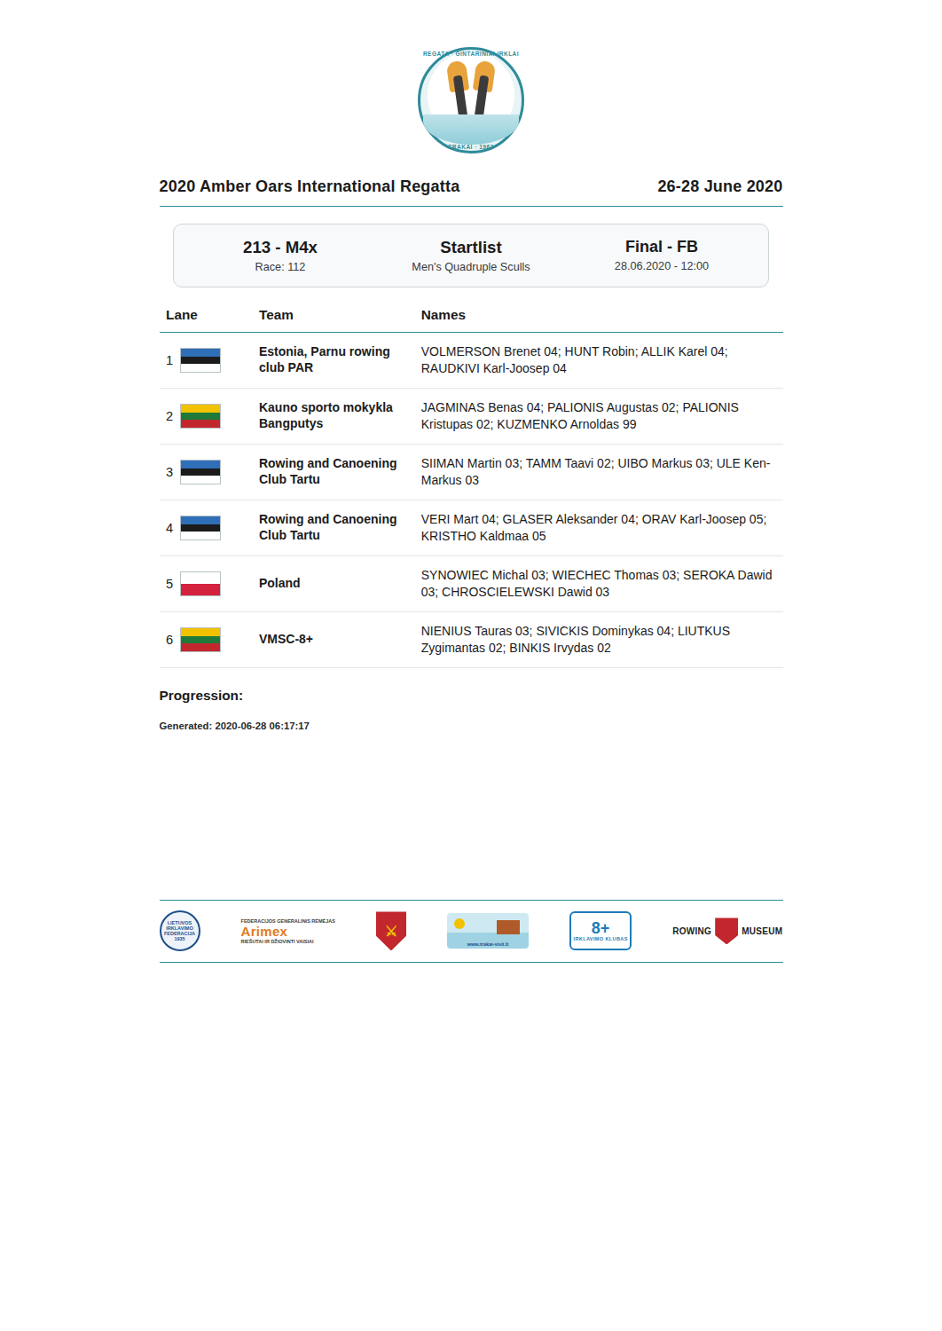REGATA · GINTARINIAI IRKLAI TRAKAI · 1962
2020 Amber Oars International Regatta
26-28 June 2020
213 - M4x
Race: 112
Startlist
Men's Quadruple Sculls
Final - FB
28.06.2020 - 12:00
| Lane | Team | Names |
| --- | --- | --- |
| 1 | | Estonia, Parnu rowing club PAR | VOLMERSON Brenet 04; HUNT Robin; ALLIK Karel 04; RAUDKIVI Karl-Joosep 04 |
| 2 | | Kauno sporto mokykla Bangputys | JAGMINAS Benas 04; PALIONIS Augustas 02; PALIONIS Kristupas 02; KUZMENKO Arnoldas 99 |
| 3 | | Rowing and Canoening Club Tartu | SIIMAN Martin 03; TAMM Taavi 02; UIBO Markus 03; ULE Ken-Markus 03 |
| 4 | | Rowing and Canoening Club Tartu | VERI Mart 04; GLASER Aleksander 04; ORAV Karl-Joosep 05; KRISTHO Kaldmaa 05 |
| 5 | | Poland | SYNOWIEC Michal 03; WIECHEC Thomas 03; SEROKA Dawid 03; CHROSCIELEWSKI Dawid 03 |
| 6 | | VMSC-8+ | NIENIUS Tauras 03; SIVICKIS Dominykas 04; LIUTKUS Zygimantas 02; BINKIS Irvydas 02 |
Progression:
Generated: 2020-06-28 06:17:17
LIETUVOS
IRKLAVIMO
FEDERACIJA
1935
FEDERACIJOS GENERALINIS RĖMĖJAS
Arimex
RIEŠUTAI IR DŽIOVINTI VAISIAI
⚔
www.trakai-visit.lt
8+
IRKLAVIMO KLUBAS
ROWING
MUSEUM